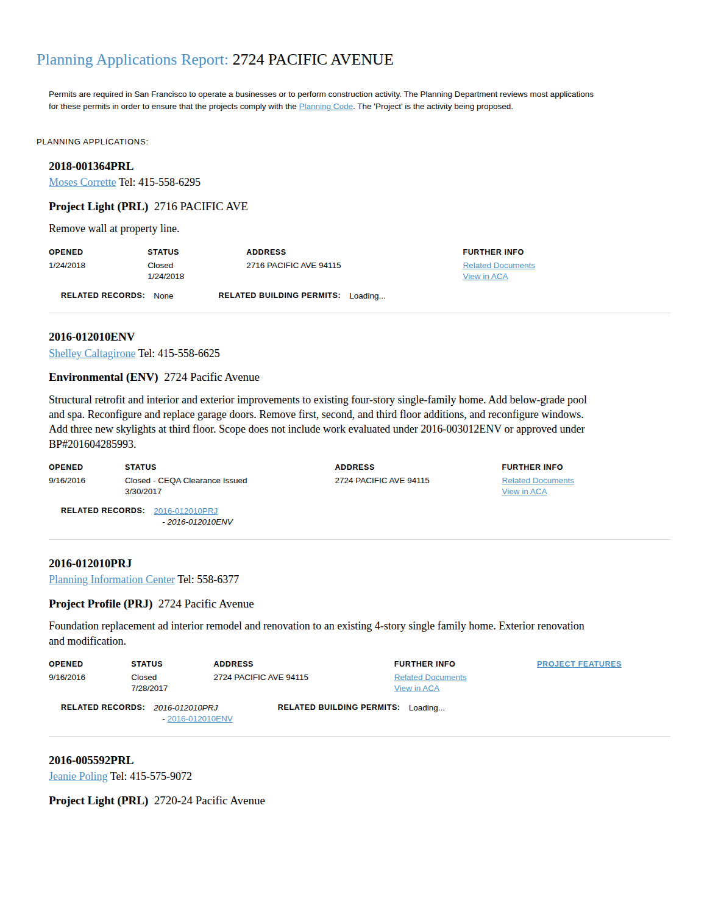Planning Applications Report: 2724 PACIFIC AVENUE
Permits are required in San Francisco to operate a businesses or to perform construction activity. The Planning Department reviews most applications for these permits in order to ensure that the projects comply with the Planning Code. The 'Project' is the activity being proposed.
PLANNING APPLICATIONS:
2018-001364PRL
Moses Corrette Tel: 415-558-6295
Project Light (PRL) 2716 PACIFIC AVE
Remove wall at property line.
| OPENED | STATUS | ADDRESS | FURTHER INFO |
| --- | --- | --- | --- |
| 1/24/2018 | Closed 1/24/2018 | 2716 PACIFIC AVE 94115 | Related Documents View in ACA |
| RELATED RECORDS: | None | RELATED BUILDING PERMITS: | Loading... |
2016-012010ENV
Shelley Caltagirone Tel: 415-558-6625
Environmental (ENV) 2724 Pacific Avenue
Structural retrofit and interior and exterior improvements to existing four-story single-family home. Add below-grade pool and spa. Reconfigure and replace garage doors. Remove first, second, and third floor additions, and reconfigure windows. Add three new skylights at third floor. Scope does not include work evaluated under 2016-003012ENV or approved under BP#201604285993.
| OPENED | STATUS | ADDRESS | FURTHER INFO |
| --- | --- | --- | --- |
| 9/16/2016 | Closed - CEQA Clearance Issued 3/30/2017 | 2724 PACIFIC AVE 94115 | Related Documents View in ACA |
| RELATED RECORDS: | 2016-012010PRJ - 2016-012010ENV |
2016-012010PRJ
Planning Information Center Tel: 558-6377
Project Profile (PRJ) 2724 Pacific Avenue
Foundation replacement ad interior remodel and renovation to an existing 4-story single family home. Exterior renovation and modification.
| OPENED | STATUS | ADDRESS | FURTHER INFO | PROJECT FEATURES |
| --- | --- | --- | --- | --- |
| 9/16/2016 | Closed 7/28/2017 | 2724 PACIFIC AVE 94115 | Related Documents View in ACA | |
| RELATED RECORDS: | 2016-012010PRJ - 2016-012010ENV | RELATED BUILDING PERMITS: | Loading... |
2016-005592PRL
Jeanie Poling Tel: 415-575-9072
Project Light (PRL) 2720-24 Pacific Avenue